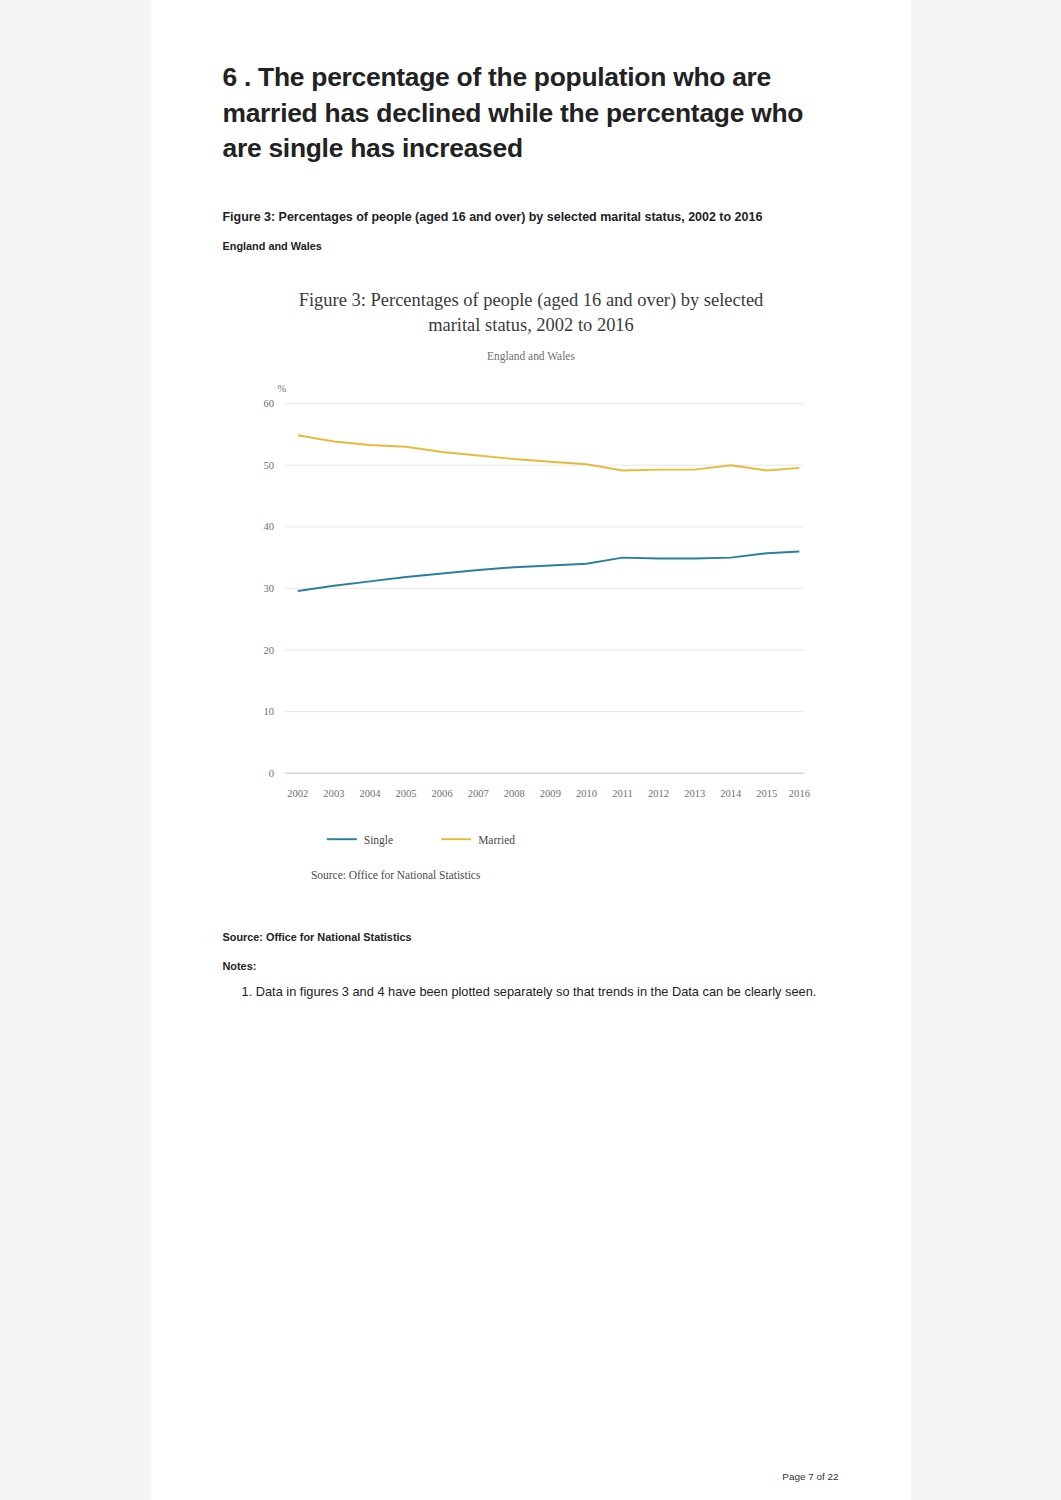6 . The percentage of the population who are married has declined while the percentage who are single has increased
Figure 3: Percentages of people (aged 16 and over) by selected marital status, 2002 to 2016
England and Wales
Figure 3: Percentages of people (aged 16 and over) by selected marital status, 2002 to 2016 Figure 3: Percentages of people (aged 16 and over) by selected marital status, 2002 to 2016 England and Wales % 60 50 40 30 20 10 0 2002 2003 2004 2005 2006 2007 2008 2009 2010 2011 2012 2013 2014 2015 2016 Single Married Source: Office for National Statistics
Source: Office for National Statistics
Notes:
Data in figures 3 and 4 have been plotted separately so that trends in the Data can be clearly seen.
Page 7 of 22